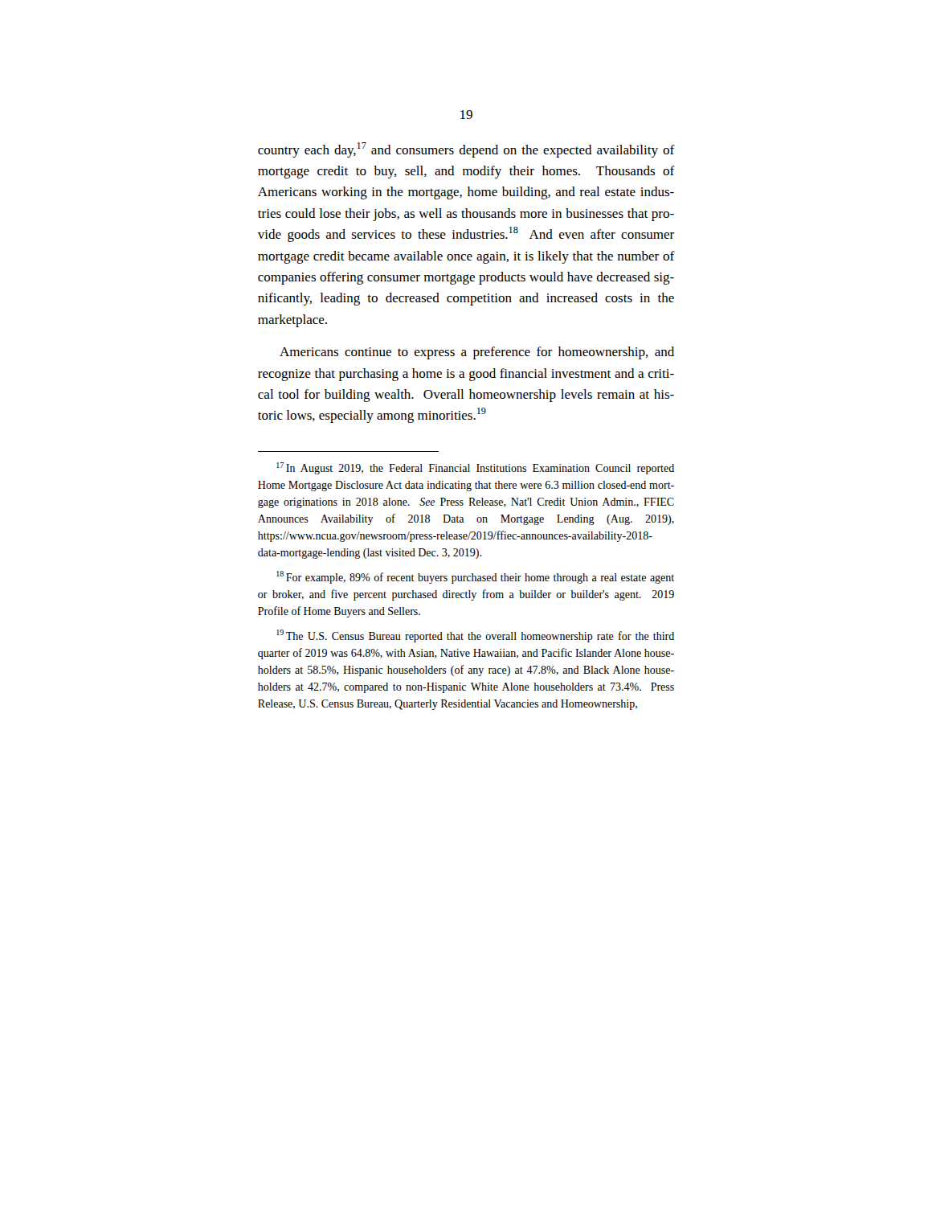19
country each day,17 and consumers depend on the expected availability of mortgage credit to buy, sell, and modify their homes. Thousands of Americans working in the mortgage, home building, and real estate industries could lose their jobs, as well as thousands more in businesses that provide goods and services to these industries.18 And even after consumer mortgage credit became available once again, it is likely that the number of companies offering consumer mortgage products would have decreased significantly, leading to decreased competition and increased costs in the marketplace.
Americans continue to express a preference for homeownership, and recognize that purchasing a home is a good financial investment and a critical tool for building wealth. Overall homeownership levels remain at historic lows, especially among minorities.19
17 In August 2019, the Federal Financial Institutions Examination Council reported Home Mortgage Disclosure Act data indicating that there were 6.3 million closed-end mortgage originations in 2018 alone. See Press Release, Nat'l Credit Union Admin., FFIEC Announces Availability of 2018 Data on Mortgage Lending (Aug. 2019), https://www.ncua.gov/newsroom/press-release/2019/ffiec-announces-availability-2018-data-mortgage-lending (last visited Dec. 3, 2019).
18 For example, 89% of recent buyers purchased their home through a real estate agent or broker, and five percent purchased directly from a builder or builder's agent. 2019 Profile of Home Buyers and Sellers.
19 The U.S. Census Bureau reported that the overall homeownership rate for the third quarter of 2019 was 64.8%, with Asian, Native Hawaiian, and Pacific Islander Alone householders at 58.5%, Hispanic householders (of any race) at 47.8%, and Black Alone householders at 42.7%, compared to non-Hispanic White Alone householders at 73.4%. Press Release, U.S. Census Bureau, Quarterly Residential Vacancies and Homeownership,